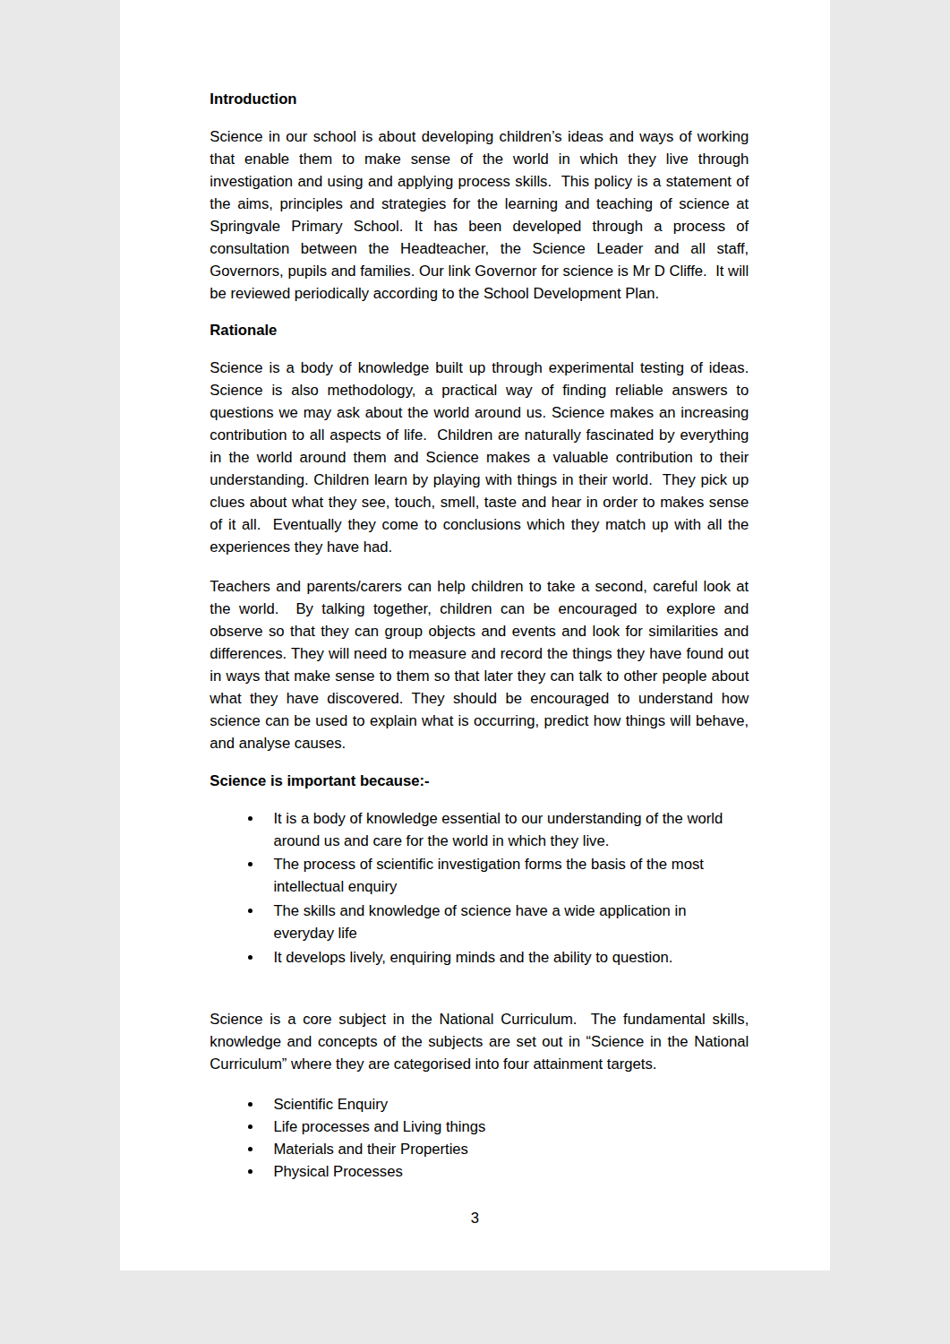Introduction
Science in our school is about developing children’s ideas and ways of working that enable them to make sense of the world in which they live through investigation and using and applying process skills. This policy is a statement of the aims, principles and strategies for the learning and teaching of science at Springvale Primary School. It has been developed through a process of consultation between the Headteacher, the Science Leader and all staff, Governors, pupils and families. Our link Governor for science is Mr D Cliffe. It will be reviewed periodically according to the School Development Plan.
Rationale
Science is a body of knowledge built up through experimental testing of ideas. Science is also methodology, a practical way of finding reliable answers to questions we may ask about the world around us. Science makes an increasing contribution to all aspects of life. Children are naturally fascinated by everything in the world around them and Science makes a valuable contribution to their understanding. Children learn by playing with things in their world. They pick up clues about what they see, touch, smell, taste and hear in order to makes sense of it all. Eventually they come to conclusions which they match up with all the experiences they have had.
Teachers and parents/carers can help children to take a second, careful look at the world. By talking together, children can be encouraged to explore and observe so that they can group objects and events and look for similarities and differences. They will need to measure and record the things they have found out in ways that make sense to them so that later they can talk to other people about what they have discovered. They should be encouraged to understand how science can be used to explain what is occurring, predict how things will behave, and analyse causes.
Science is important because:-
It is a body of knowledge essential to our understanding of the world around us and care for the world in which they live.
The process of scientific investigation forms the basis of the most intellectual enquiry
The skills and knowledge of science have a wide application in everyday life
It develops lively, enquiring minds and the ability to question.
Science is a core subject in the National Curriculum. The fundamental skills, knowledge and concepts of the subjects are set out in “Science in the National Curriculum” where they are categorised into four attainment targets.
Scientific Enquiry
Life processes and Living things
Materials and their Properties
Physical Processes
3